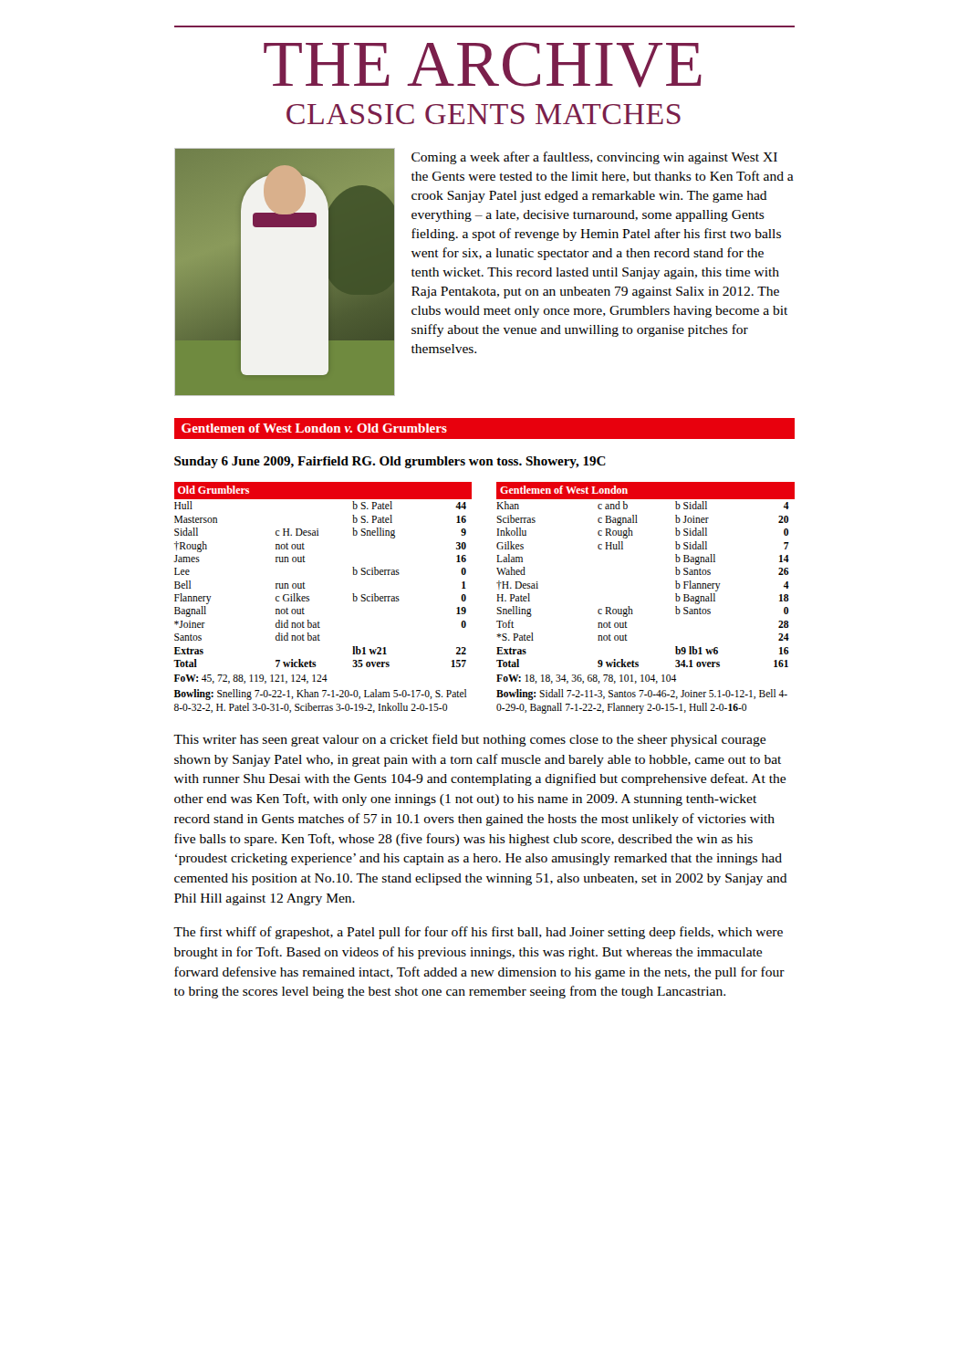THE ARCHIVE
CLASSIC GENTS MATCHES
Coming a week after a faultless, convincing win against West XI the Gents were tested to the limit here, but thanks to Ken Toft and a crook Sanjay Patel just edged a remarkable win. The game had everything – a late, decisive turnaround, some appalling Gents fielding. a spot of revenge by Hemin Patel after his first two balls went for six, a lunatic spectator and a then record stand for the tenth wicket. This record lasted until Sanjay again, this time with Raja Pentakota, put on an unbeaten 79 against Salix in 2012. The clubs would meet only once more, Grumblers having become a bit sniffy about the venue and unwilling to organise pitches for themselves.
Gentlemen of West London v. Old Grumblers
Sunday 6 June 2009, Fairfield RG. Old grumblers won toss. Showery, 19C
| Old Grumblers / Hull / / b S. Patel / 44 / / Masterson / / b S. Patel / 16 / / Sidall / c H. Desai / b Snelling / 9 / / †Rough / not out / / 30 / / James / run out / / 16 / / Lee / / b Sciberras / 0 / / Bell / run out / / 1 / / Flannery / c Gilkes / b Sciberras / 0 / / Bagnall / not out / / 19 / / *Joiner / did not bat / / 0 / / Santos / did not bat / / / / Extras / / lb1 w21 / 22 / / Total / 7 wickets / 35 overs / 157 / FoW: 45, 72, 88, 119, 121, 124, 124 Bowling: Snelling 7-0-22-1, Khan 7-1-20-0, Lalam 5-0-17-0, S. Patel 8-0-32-2, H. Patel 3-0-31-0, Sciberras 3-0-19-2, Inkollu 2-0-15-0 | | Gentlemen of West London / Khan / c and b / b Sidall / 4 / / Sciberras / c Bagnall / b Joiner / 20 / / Inkollu / c Rough / b Sidall / 0 / / Gilkes / c Hull / b Sidall / 7 / / Lalam / / b Bagnall / 14 / / Wahed / / b Santos / 26 / / †H. Desai / / b Flannery / 4 / / H. Patel / / b Bagnall / 18 / / Snelling / c Rough / b Santos / 0 / / Toft / not out / / 28 / / *S. Patel / not out / / 24 / / Extras / / b9 lb1 w6 / 16 / / Total / 9 wickets / 34.1 overs / 161 / FoW: 18, 18, 34, 36, 68, 78, 101, 104, 104 Bowling: Sidall 7-2-11-3, Santos 7-0-46-2, Joiner 5.1-0-12-1, Bell 4-0-29-0, Bagnall 7-1-22-2, Flannery 2-0-15-1, Hull 2-0- 16 -0 |
This writer has seen great valour on a cricket field but nothing comes close to the sheer physical courage shown by Sanjay Patel who, in great pain with a torn calf muscle and barely able to hobble, came out to bat with runner Shu Desai with the Gents 104-9 and contemplating a dignified but comprehensive defeat. At the other end was Ken Toft, with only one innings (1 not out) to his name in 2009. A stunning tenth-wicket record stand in Gents matches of 57 in 10.1 overs then gained the hosts the most unlikely of victories with five balls to spare. Ken Toft, whose 28 (five fours) was his highest club score, described the win as his ‘proudest cricketing experience’ and his captain as a hero. He also amusingly remarked that the innings had cemented his position at No.10. The stand eclipsed the winning 51, also unbeaten, set in 2002 by Sanjay and Phil Hill against 12 Angry Men.
The first whiff of grapeshot, a Patel pull for four off his first ball, had Joiner setting deep fields, which were brought in for Toft. Based on videos of his previous innings, this was right. But whereas the immaculate forward defensive has remained intact, Toft added a new dimension to his game in the nets, the pull for four to bring the scores level being the best shot one can remember seeing from the tough Lancastrian.